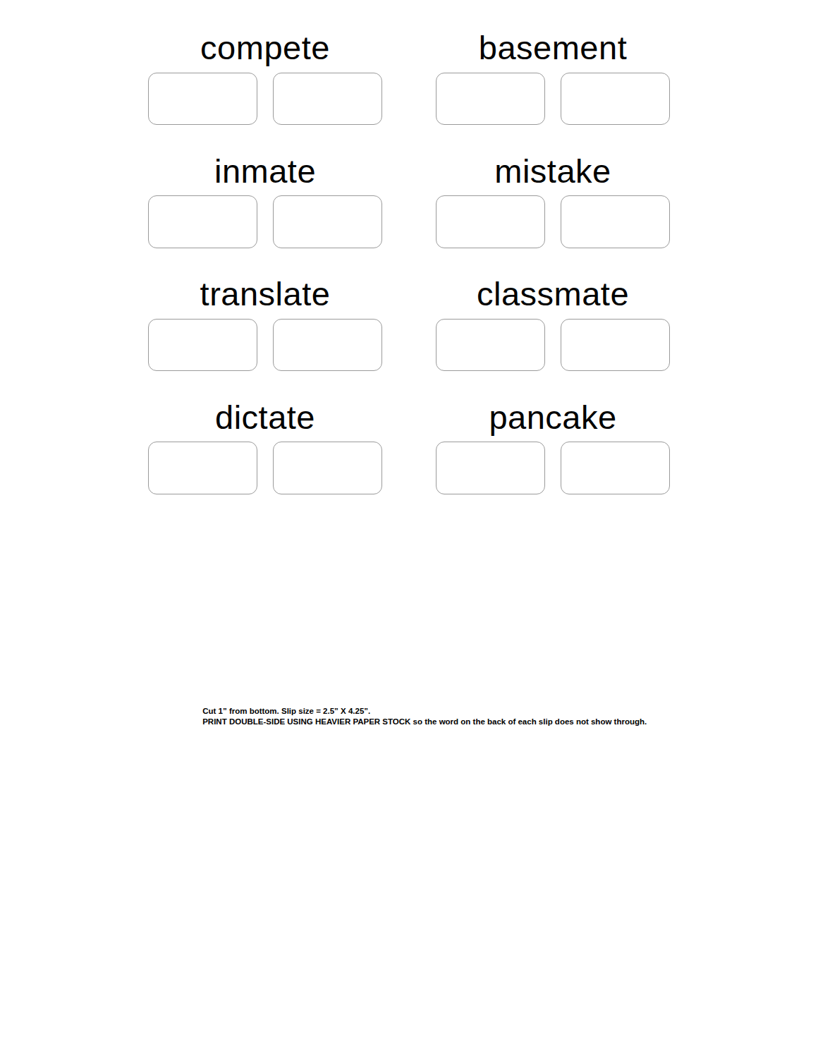compete
basement
inmate
mistake
translate
classmate
dictate
pancake
Cut 1” from bottom. Slip size = 2.5” X 4.25”.
PRINT DOUBLE-SIDE USING HEAVIER PAPER STOCK so the word on the back of each slip does not show through.